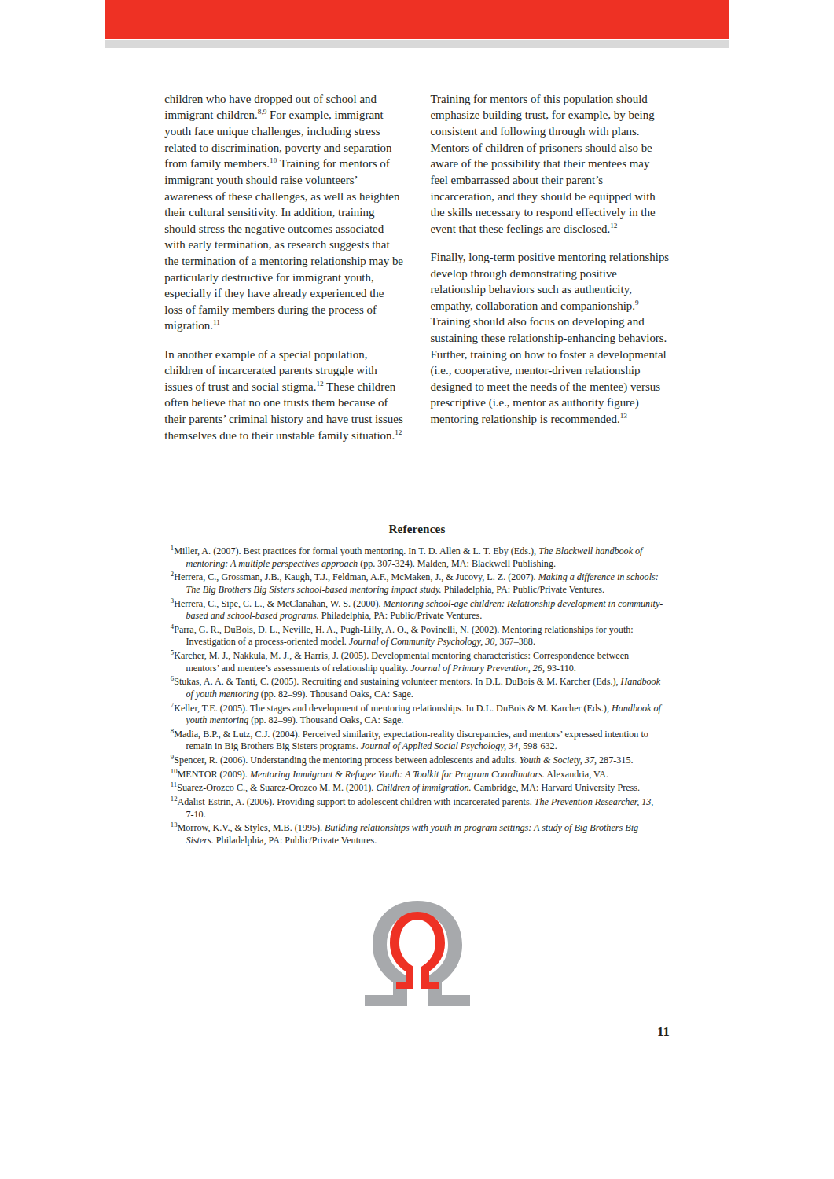children who have dropped out of school and immigrant children.8,9 For example, immigrant youth face unique challenges, including stress related to discrimination, poverty and separation from family members.10 Training for mentors of immigrant youth should raise volunteers’ awareness of these challenges, as well as heighten their cultural sensitivity. In addition, training should stress the negative outcomes associated with early termination, as research suggests that the termination of a mentoring relationship may be particularly destructive for immigrant youth, especially if they have already experienced the loss of family members during the process of migration.11
In another example of a special population, children of incarcerated parents struggle with issues of trust and social stigma.12 These children often believe that no one trusts them because of their parents’ criminal history and have trust issues themselves due to their unstable family situation.12 Training for mentors of this population should emphasize building trust, for example, by being consistent and following through with plans. Mentors of children of prisoners should also be aware of the possibility that their mentees may feel embarrassed about their parent’s incarceration, and they should be equipped with the skills necessary to respond effectively in the event that these feelings are disclosed.12
Finally, long-term positive mentoring relationships develop through demonstrating positive relationship behaviors such as authenticity, empathy, collaboration and companionship.9 Training should also focus on developing and sustaining these relationship-enhancing behaviors. Further, training on how to foster a developmental (i.e., cooperative, mentor-driven relationship designed to meet the needs of the mentee) versus prescriptive (i.e., mentor as authority figure) mentoring relationship is recommended.13
References
1 Miller, A. (2007). Best practices for formal youth mentoring. In T. D. Allen & L. T. Eby (Eds.), The Blackwell handbook of mentoring: A multiple perspectives approach (pp. 307-324). Malden, MA: Blackwell Publishing.
2 Herrera, C., Grossman, J.B., Kaugh, T.J., Feldman, A.F., McMaken, J., & Jucovy, L. Z. (2007). Making a difference in schools: The Big Brothers Big Sisters school-based mentoring impact study. Philadelphia, PA: Public/Private Ventures.
3 Herrera, C., Sipe, C. L., & McClanahan, W. S. (2000). Mentoring school-age children: Relationship development in community-based and school-based programs. Philadelphia, PA: Public/Private Ventures.
4 Parra, G. R., DuBois, D. L., Neville, H. A., Pugh-Lilly, A. O., & Povinelli, N. (2002). Mentoring relationships for youth: Investigation of a process-oriented model. Journal of Community Psychology, 30, 367–388.
5 Karcher, M. J., Nakkula, M. J., & Harris, J. (2005). Developmental mentoring characteristics: Correspondence between mentors’ and mentee’s assessments of relationship quality. Journal of Primary Prevention, 26, 93-110.
6 Stukas, A. A. & Tanti, C. (2005). Recruiting and sustaining volunteer mentors. In D.L. DuBois & M. Karcher (Eds.), Handbook of youth mentoring (pp. 82–99). Thousand Oaks, CA: Sage.
7 Keller, T.E. (2005). The stages and development of mentoring relationships. In D.L. DuBois & M. Karcher (Eds.), Handbook of youth mentoring (pp. 82–99). Thousand Oaks, CA: Sage.
8 Madia, B.P., & Lutz, C.J. (2004). Perceived similarity, expectation-reality discrepancies, and mentors’ expressed intention to remain in Big Brothers Big Sisters programs. Journal of Applied Social Psychology, 34, 598-632.
9 Spencer, R. (2006). Understanding the mentoring process between adolescents and adults. Youth & Society, 37, 287-315.
10 MENTOR (2009). Mentoring Immigrant & Refugee Youth: A Toolkit for Program Coordinators. Alexandria, VA.
11 Suarez-Orozco C., & Suarez-Orozco M. M. (2001). Children of immigration. Cambridge, MA: Harvard University Press.
12 Adalist-Estrin, A. (2006). Providing support to adolescent children with incarcerated parents. The Prevention Researcher, 13, 7-10.
13 Morrow, K.V., & Styles, M.B. (1995). Building relationships with youth in program settings: A study of Big Brothers Big Sisters. Philadelphia, PA: Public/Private Ventures.
11